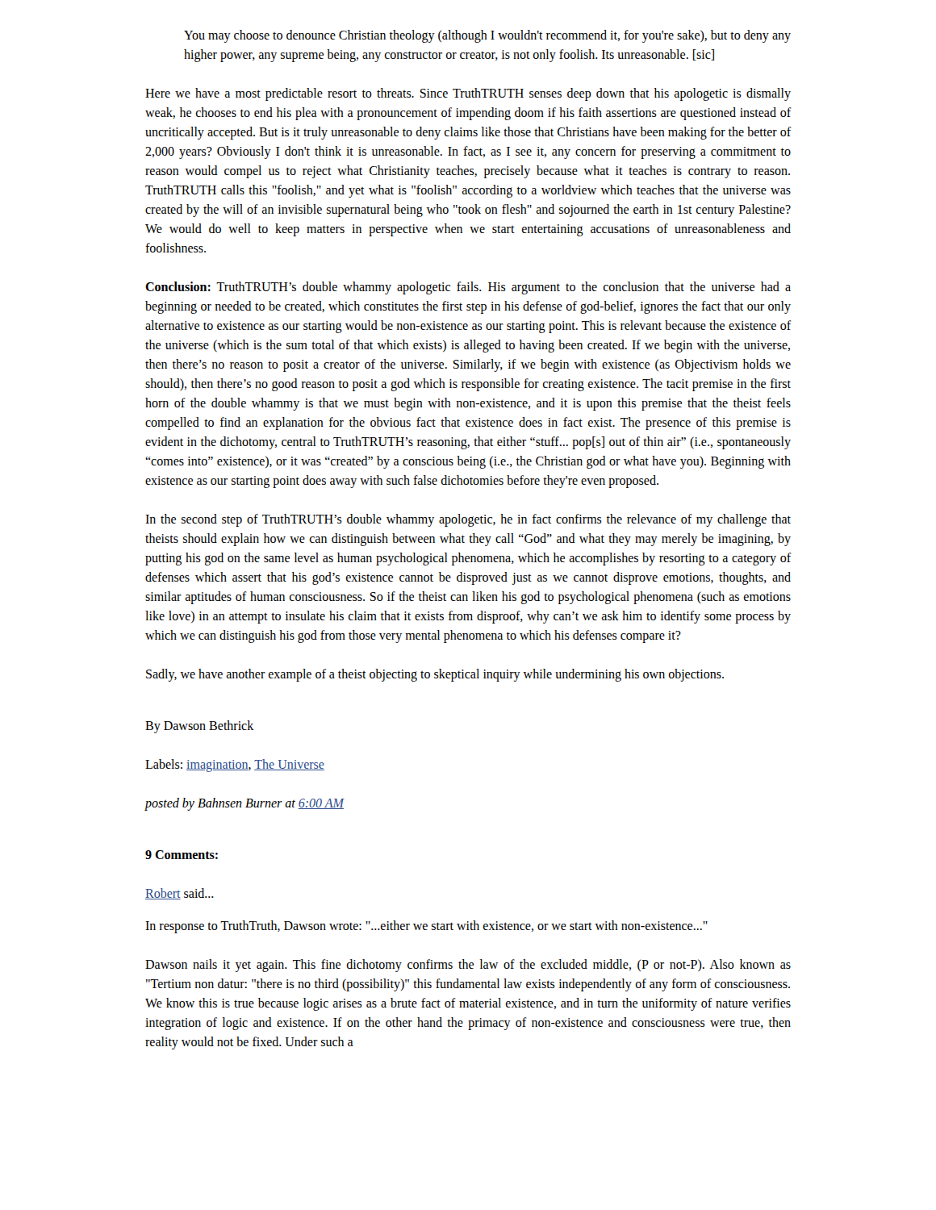You may choose to denounce Christian theology (although I wouldn't recommend it, for you're sake), but to deny any higher power, any supreme being, any constructor or creator, is not only foolish. Its unreasonable. [sic]
Here we have a most predictable resort to threats. Since TruthTRUTH senses deep down that his apologetic is dismally weak, he chooses to end his plea with a pronouncement of impending doom if his faith assertions are questioned instead of uncritically accepted. But is it truly unreasonable to deny claims like those that Christians have been making for the better of 2,000 years? Obviously I don't think it is unreasonable. In fact, as I see it, any concern for preserving a commitment to reason would compel us to reject what Christianity teaches, precisely because what it teaches is contrary to reason. TruthTRUTH calls this "foolish," and yet what is "foolish" according to a worldview which teaches that the universe was created by the will of an invisible supernatural being who "took on flesh" and sojourned the earth in 1st century Palestine? We would do well to keep matters in perspective when we start entertaining accusations of unreasonableness and foolishness.
Conclusion: TruthTRUTH’s double whammy apologetic fails. His argument to the conclusion that the universe had a beginning or needed to be created, which constitutes the first step in his defense of god-belief, ignores the fact that our only alternative to existence as our starting would be non-existence as our starting point. This is relevant because the existence of the universe (which is the sum total of that which exists) is alleged to having been created. If we begin with the universe, then there’s no reason to posit a creator of the universe. Similarly, if we begin with existence (as Objectivism holds we should), then there’s no good reason to posit a god which is responsible for creating existence. The tacit premise in the first horn of the double whammy is that we must begin with non-existence, and it is upon this premise that the theist feels compelled to find an explanation for the obvious fact that existence does in fact exist. The presence of this premise is evident in the dichotomy, central to TruthTRUTH’s reasoning, that either “stuff... pop[s] out of thin air” (i.e., spontaneously “comes into” existence), or it was “created” by a conscious being (i.e., the Christian god or what have you). Beginning with existence as our starting point does away with such false dichotomies before they're even proposed.
In the second step of TruthTRUTH’s double whammy apologetic, he in fact confirms the relevance of my challenge that theists should explain how we can distinguish between what they call “God” and what they may merely be imagining, by putting his god on the same level as human psychological phenomena, which he accomplishes by resorting to a category of defenses which assert that his god’s existence cannot be disproved just as we cannot disprove emotions, thoughts, and similar aptitudes of human consciousness. So if the theist can liken his god to psychological phenomena (such as emotions like love) in an attempt to insulate his claim that it exists from disproof, why can’t we ask him to identify some process by which we can distinguish his god from those very mental phenomena to which his defenses compare it?
Sadly, we have another example of a theist objecting to skeptical inquiry while undermining his own objections.
By Dawson Bethrick
Labels: imagination, The Universe
posted by Bahnsen Burner at 6:00 AM
9 Comments:
Robert said...
In response to TruthTruth, Dawson wrote: "...either we start with existence, or we start with non-existence..."
Dawson nails it yet again. This fine dichotomy confirms the law of the excluded middle, (P or not-P). Also known as "Tertium non datur: "there is no third (possibility)" this fundamental law exists independently of any form of consciousness. We know this is true because logic arises as a brute fact of material existence, and in turn the uniformity of nature verifies integration of logic and existence. If on the other hand the primacy of non-existence and consciousness were true, then reality would not be fixed. Under such a